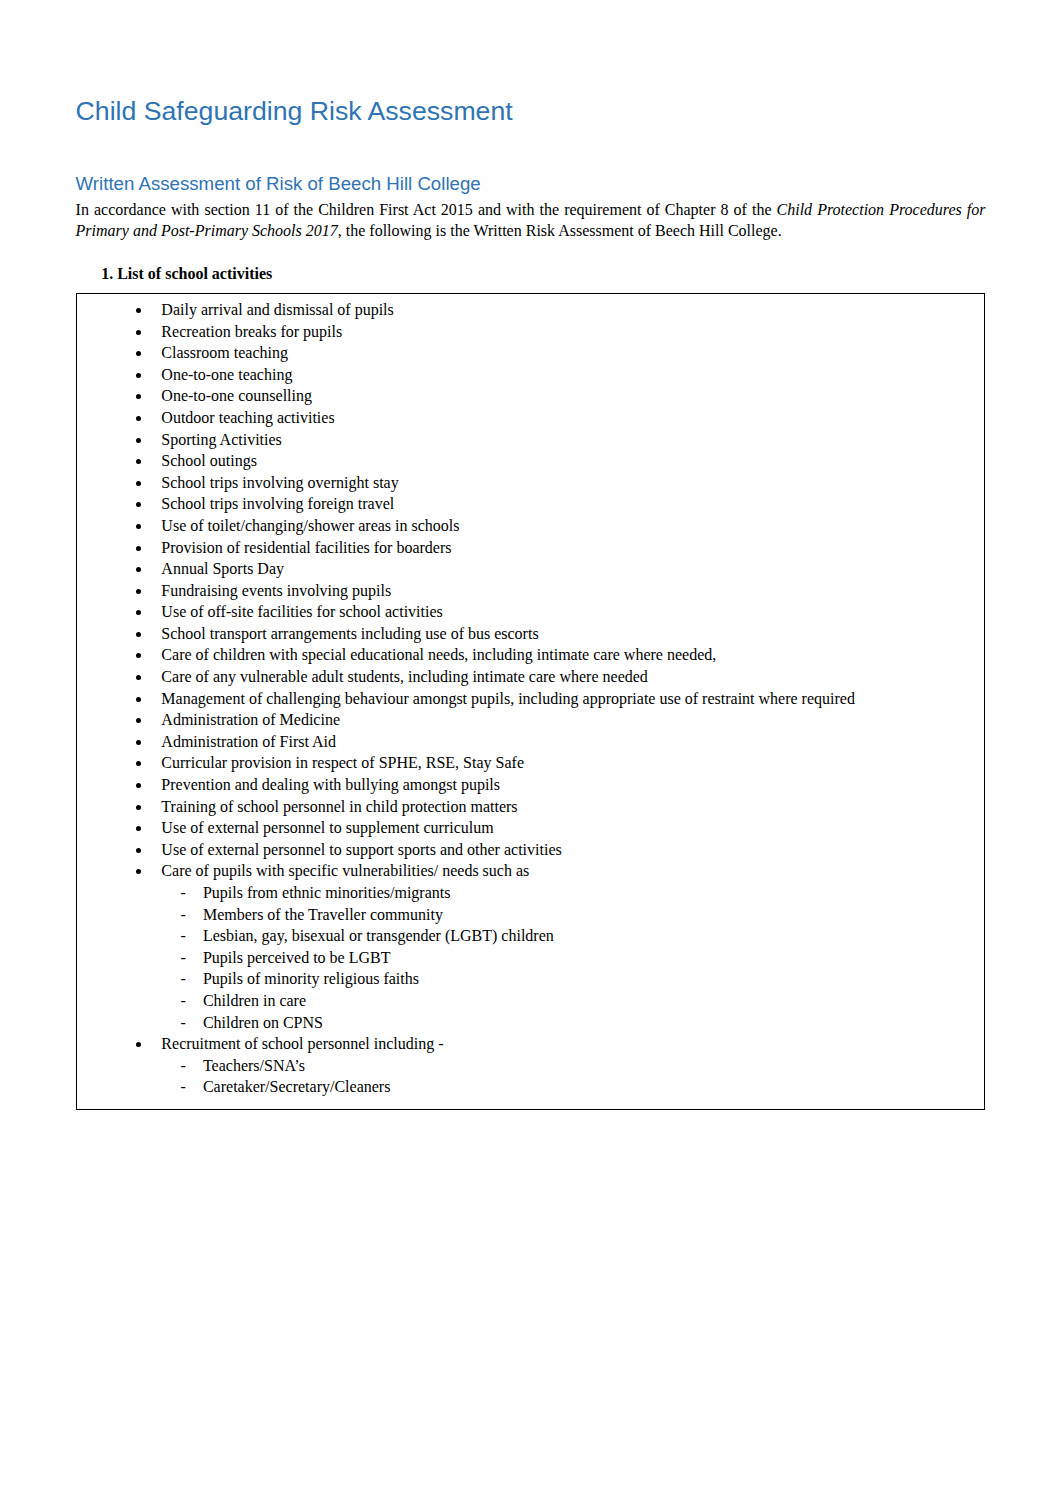Child Safeguarding Risk Assessment
Written Assessment of Risk of Beech Hill College
In accordance with section 11 of the Children First Act 2015 and with the requirement of Chapter 8 of the Child Protection Procedures for Primary and Post-Primary Schools 2017, the following is the Written Risk Assessment of Beech Hill College.
List of school activities
| Daily arrival and dismissal of pupils Recreation breaks for pupils Classroom teaching One-to-one teaching One-to-one counselling Outdoor teaching activities Sporting Activities School outings School trips involving overnight stay School trips involving foreign travel Use of toilet/changing/shower areas in schools Provision of residential facilities for boarders Annual Sports Day Fundraising events involving pupils Use of off-site facilities for school activities School transport arrangements including use of bus escorts Care of children with special educational needs, including intimate care where needed, Care of any vulnerable adult students, including intimate care where needed Management of challenging behaviour amongst pupils, including appropriate use of restraint where required Administration of Medicine Administration of First Aid Curricular provision in respect of SPHE, RSE, Stay Safe Prevention and dealing with bullying amongst pupils Training of school personnel in child protection matters Use of external personnel to supplement curriculum Use of external personnel to support sports and other activities Care of pupils with specific vulnerabilities/ needs such as Pupils from ethnic minorities/migrants Members of the Traveller community Lesbian, gay, bisexual or transgender (LGBT) children Pupils perceived to be LGBT Pupils of minority religious faiths Children in care Children on CPNS Recruitment of school personnel including - Teachers/SNA’s Caretaker/Secretary/Cleaners |